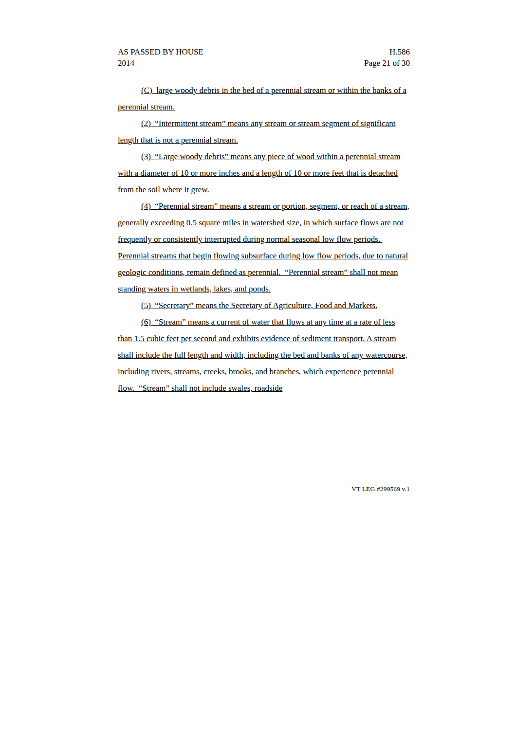AS PASSED BY HOUSE 2014
H.586 Page 21 of 30
(C) large woody debris in the bed of a perennial stream or within the banks of a perennial stream.
(2) “Intermittent stream” means any stream or stream segment of significant length that is not a perennial stream.
(3) “Large woody debris” means any piece of wood within a perennial stream with a diameter of 10 or more inches and a length of 10 or more feet that is detached from the soil where it grew.
(4) “Perennial stream” means a stream or portion, segment, or reach of a stream, generally exceeding 0.5 square miles in watershed size, in which surface flows are not frequently or consistently interrupted during normal seasonal low flow periods. Perennial streams that begin flowing subsurface during low flow periods, due to natural geologic conditions, remain defined as perennial. “Perennial stream” shall not mean standing waters in wetlands, lakes, and ponds.
(5) “Secretary” means the Secretary of Agriculture, Food and Markets.
(6) “Stream” means a current of water that flows at any time at a rate of less than 1.5 cubic feet per second and exhibits evidence of sediment transport. A stream shall include the full length and width, including the bed and banks of any watercourse, including rivers, streams, creeks, brooks, and branches, which experience perennial flow. “Stream” shall not include swales, roadside
VT LEG #299569 v.1